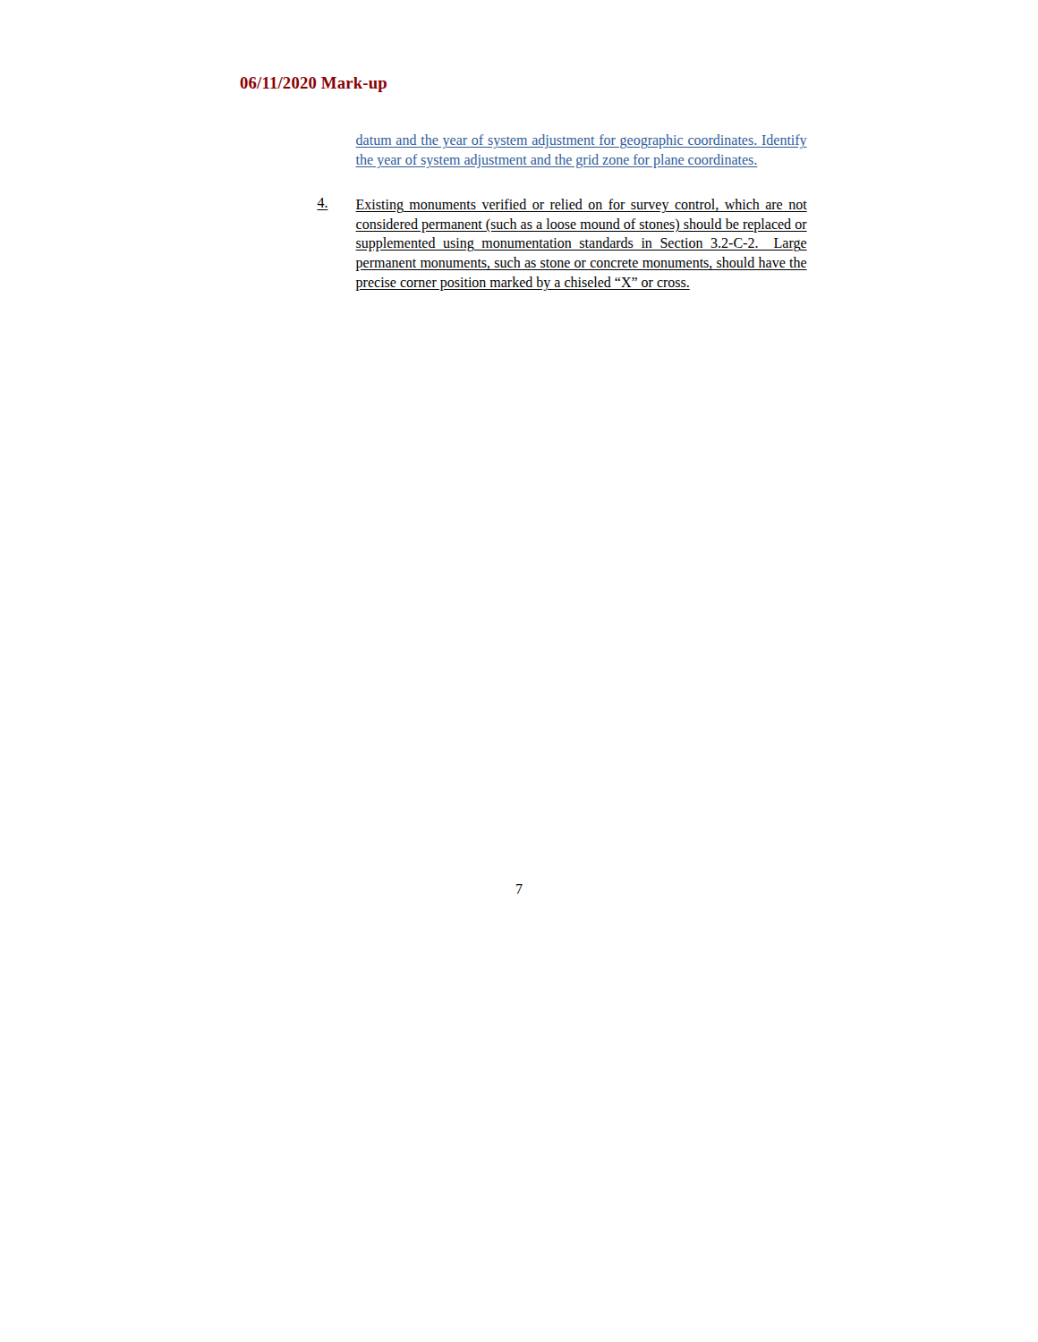06/11/2020 Mark-up
datum and the year of system adjustment for geographic coordinates. Identify the year of system adjustment and the grid zone for plane coordinates.
4.
Existing monuments verified or relied on for survey control, which are not considered permanent (such as a loose mound of stones) should be replaced or supplemented using monumentation standards in Section 3.2-C-2. Large permanent monuments, such as stone or concrete monuments, should have the precise corner position marked by a chiseled “X” or cross.
7